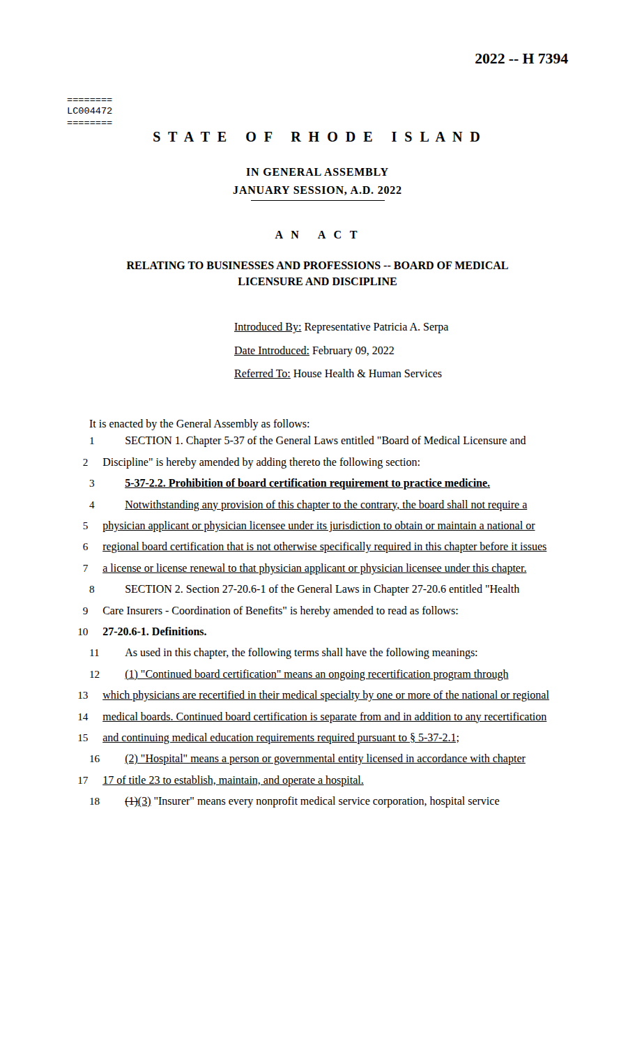2022 -- H 7394
========
LC004472
========
S T A T E O F R H O D E I S L A N D
IN GENERAL ASSEMBLY
JANUARY SESSION, A.D. 2022
A N A C T
RELATING TO BUSINESSES AND PROFESSIONS -- BOARD OF MEDICAL LICENSURE AND DISCIPLINE
Introduced By: Representative Patricia A. Serpa
Date Introduced: February 09, 2022
Referred To: House Health & Human Services
It is enacted by the General Assembly as follows:
SECTION 1. Chapter 5-37 of the General Laws entitled "Board of Medical Licensure and
Discipline" is hereby amended by adding thereto the following section:
5-37-2.2. Prohibition of board certification requirement to practice medicine.
Notwithstanding any provision of this chapter to the contrary, the board shall not require a
physician applicant or physician licensee under its jurisdiction to obtain or maintain a national or
regional board certification that is not otherwise specifically required in this chapter before it issues
a license or license renewal to that physician applicant or physician licensee under this chapter.
SECTION 2. Section 27-20.6-1 of the General Laws in Chapter 27-20.6 entitled "Health
Care Insurers - Coordination of Benefits" is hereby amended to read as follows:
27-20.6-1. Definitions.
As used in this chapter, the following terms shall have the following meanings:
(1) "Continued board certification" means an ongoing recertification program through
which physicians are recertified in their medical specialty by one or more of the national or regional
medical boards. Continued board certification is separate from and in addition to any recertification
and continuing medical education requirements required pursuant to § 5-37-2.1;
(2) "Hospital" means a person or governmental entity licensed in accordance with chapter
17 of title 23 to establish, maintain, and operate a hospital.
(1)(3) "Insurer" means every nonprofit medical service corporation, hospital service